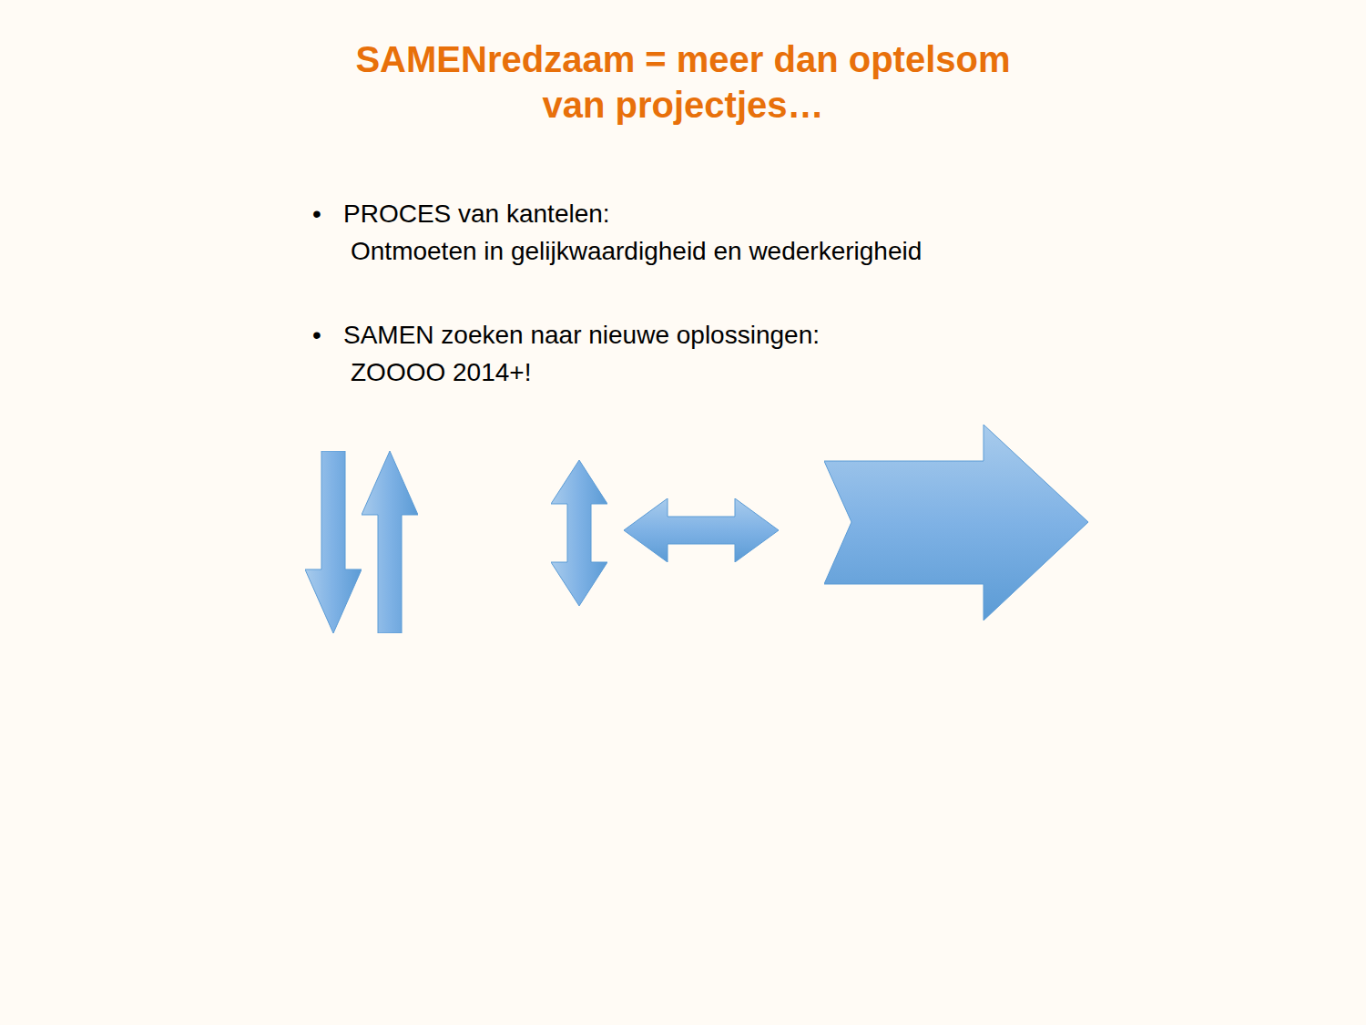SAMENredzaam = meer dan optelsom
van projectjes…
PROCES van kantelen: Ontmoeten in gelijkwaardigheid en wederkerigheid
SAMEN zoeken naar nieuwe oplossingen: ZOOOO 2014+!